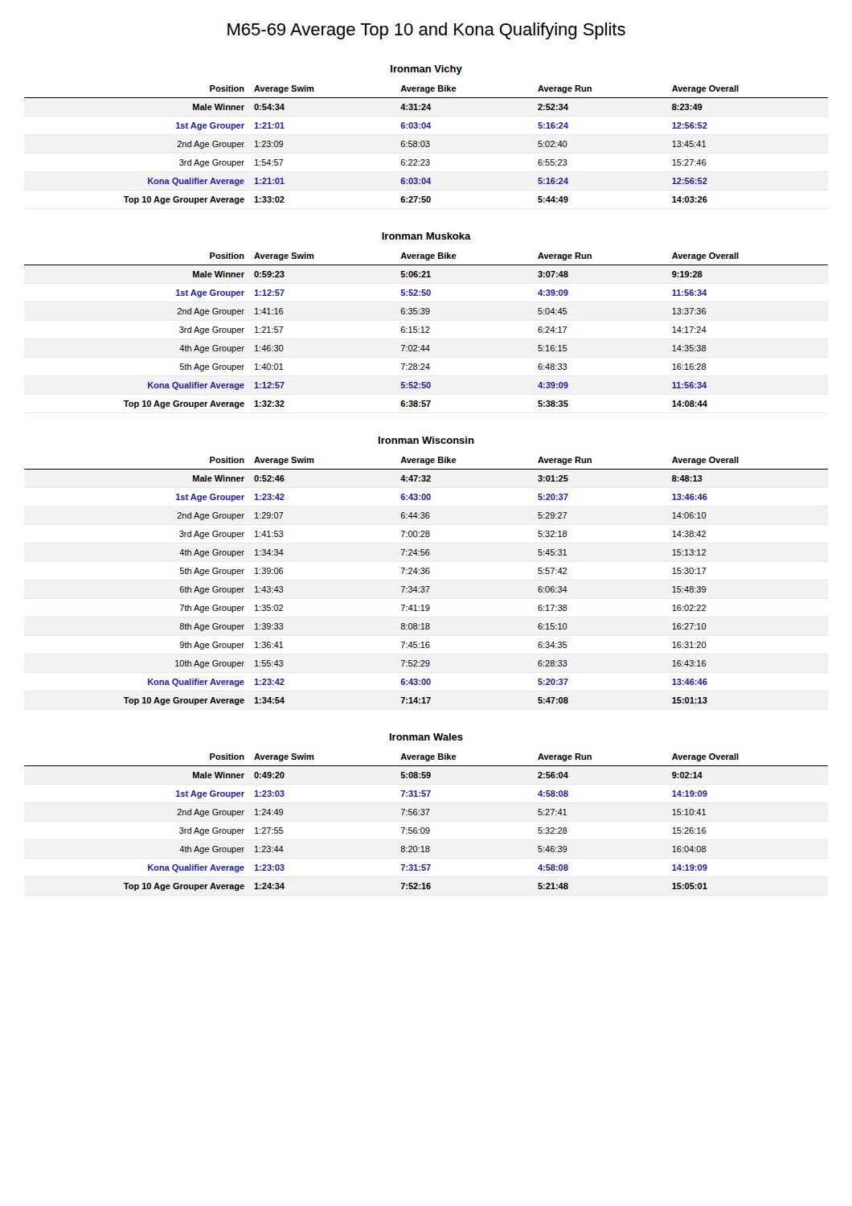M65-69 Average Top 10 and Kona Qualifying Splits
Ironman Vichy
| Position | Average Swim | Average Bike | Average Run | Average Overall |
| --- | --- | --- | --- | --- |
| Male Winner | 0:54:34 | 4:31:24 | 2:52:34 | 8:23:49 |
| 1st Age Grouper | 1:21:01 | 6:03:04 | 5:16:24 | 12:56:52 |
| 2nd Age Grouper | 1:23:09 | 6:58:03 | 5:02:40 | 13:45:41 |
| 3rd Age Grouper | 1:54:57 | 6:22:23 | 6:55:23 | 15:27:46 |
| Kona Qualifier Average | 1:21:01 | 6:03:04 | 5:16:24 | 12:56:52 |
| Top 10 Age Grouper Average | 1:33:02 | 6:27:50 | 5:44:49 | 14:03:26 |
Ironman Muskoka
| Position | Average Swim | Average Bike | Average Run | Average Overall |
| --- | --- | --- | --- | --- |
| Male Winner | 0:59:23 | 5:06:21 | 3:07:48 | 9:19:28 |
| 1st Age Grouper | 1:12:57 | 5:52:50 | 4:39:09 | 11:56:34 |
| 2nd Age Grouper | 1:41:16 | 6:35:39 | 5:04:45 | 13:37:36 |
| 3rd Age Grouper | 1:21:57 | 6:15:12 | 6:24:17 | 14:17:24 |
| 4th Age Grouper | 1:46:30 | 7:02:44 | 5:16:15 | 14:35:38 |
| 5th Age Grouper | 1:40:01 | 7:28:24 | 6:48:33 | 16:16:28 |
| Kona Qualifier Average | 1:12:57 | 5:52:50 | 4:39:09 | 11:56:34 |
| Top 10 Age Grouper Average | 1:32:32 | 6:38:57 | 5:38:35 | 14:08:44 |
Ironman Wisconsin
| Position | Average Swim | Average Bike | Average Run | Average Overall |
| --- | --- | --- | --- | --- |
| Male Winner | 0:52:46 | 4:47:32 | 3:01:25 | 8:48:13 |
| 1st Age Grouper | 1:23:42 | 6:43:00 | 5:20:37 | 13:46:46 |
| 2nd Age Grouper | 1:29:07 | 6:44:36 | 5:29:27 | 14:06:10 |
| 3rd Age Grouper | 1:41:53 | 7:00:28 | 5:32:18 | 14:38:42 |
| 4th Age Grouper | 1:34:34 | 7:24:56 | 5:45:31 | 15:13:12 |
| 5th Age Grouper | 1:39:06 | 7:24:36 | 5:57:42 | 15:30:17 |
| 6th Age Grouper | 1:43:43 | 7:34:37 | 6:06:34 | 15:48:39 |
| 7th Age Grouper | 1:35:02 | 7:41:19 | 6:17:38 | 16:02:22 |
| 8th Age Grouper | 1:39:33 | 8:08:18 | 6:15:10 | 16:27:10 |
| 9th Age Grouper | 1:36:41 | 7:45:16 | 6:34:35 | 16:31:20 |
| 10th Age Grouper | 1:55:43 | 7:52:29 | 6:28:33 | 16:43:16 |
| Kona Qualifier Average | 1:23:42 | 6:43:00 | 5:20:37 | 13:46:46 |
| Top 10 Age Grouper Average | 1:34:54 | 7:14:17 | 5:47:08 | 15:01:13 |
Ironman Wales
| Position | Average Swim | Average Bike | Average Run | Average Overall |
| --- | --- | --- | --- | --- |
| Male Winner | 0:49:20 | 5:08:59 | 2:56:04 | 9:02:14 |
| 1st Age Grouper | 1:23:03 | 7:31:57 | 4:58:08 | 14:19:09 |
| 2nd Age Grouper | 1:24:49 | 7:56:37 | 5:27:41 | 15:10:41 |
| 3rd Age Grouper | 1:27:55 | 7:56:09 | 5:32:28 | 15:26:16 |
| 4th Age Grouper | 1:23:44 | 8:20:18 | 5:46:39 | 16:04:08 |
| Kona Qualifier Average | 1:23:03 | 7:31:57 | 4:58:08 | 14:19:09 |
| Top 10 Age Grouper Average | 1:24:34 | 7:52:16 | 5:21:48 | 15:05:01 |